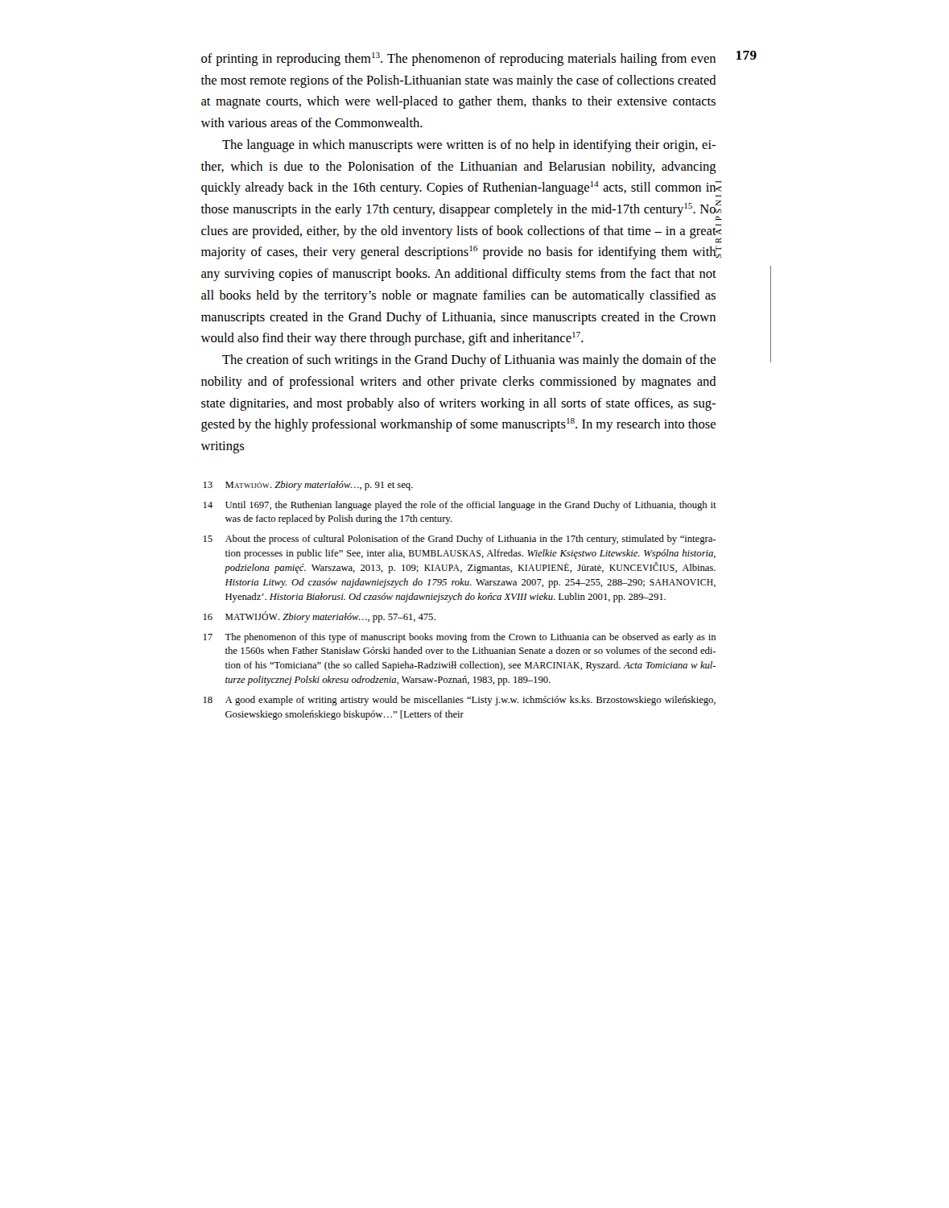179
STRAIPSNIAI
of printing in reproducing them13. The phenomenon of reproducing materials hailing from even the most remote regions of the Polish-Lithuanian state was mainly the case of collections created at magnate courts, which were well-placed to gather them, thanks to their extensive contacts with various areas of the Commonwealth.
The language in which manuscripts were written is of no help in identifying their origin, either, which is due to the Polonisation of the Lithuanian and Belarusian nobility, advancing quickly already back in the 16th century. Copies of Ruthenian-language14 acts, still common in those manuscripts in the early 17th century, disappear completely in the mid-17th century15. No clues are provided, either, by the old inventory lists of book collections of that time – in a great majority of cases, their very general descriptions16 provide no basis for identifying them with any surviving copies of manuscript books. An additional difficulty stems from the fact that not all books held by the territory’s noble or magnate families can be automatically classified as manuscripts created in the Grand Duchy of Lithuania, since manuscripts created in the Crown would also find their way there through purchase, gift and inheritance17.
The creation of such writings in the Grand Duchy of Lithuania was mainly the domain of the nobility and of professional writers and other private clerks commissioned by magnates and state dignitaries, and most probably also of writers working in all sorts of state offices, as suggested by the highly professional workmanship of some manuscripts18. In my research into those writings
13
Matwijów. Zbiory materiałów…, p. 91 et seq.
14
Until 1697, the Ruthenian language played the role of the official language in the Grand Duchy of Lithuania, though it was de facto replaced by Polish during the 17th century.
15
About the process of cultural Polonisation of the Grand Duchy of Lithuania in the 17th century, stimulated by “integration processes in public life” See, inter alia, Bumblauskas, Alfredas. Wielkie Księstwo Litewskie. Wspólna historia, podzielona pamięć. Warszawa, 2013, p. 109; Kiaupa, Zigmantas, Kiaupienė, Jūratė, Kuncevičius, Albinas. Historia Litwy. Od czasów najdawniejszych do 1795 roku. Warszawa 2007, pp. 254–255, 288–290; Sahanovich, Hyenadz’. Historia Białorusi. Od czasów najdawniejszych do końca XVIII wieku. Lublin 2001, pp. 289–291.
16
Matwijów. Zbiory materiałów…, pp. 57–61, 475.
17
The phenomenon of this type of manuscript books moving from the Crown to Lithuania can be observed as early as in the 1560s when Father Stanisław Górski handed over to the Lithuanian Senate a dozen or so volumes of the second edition of his “Tomiciana” (the so called Sapieha-Radziwiłł collection), see Marciniak, Ryszard. Acta Tomiciana w kulturze politycznej Polski okresu odrodzenia, Warsaw-Poznań, 1983, pp. 189–190.
18
A good example of writing artistry would be miscellanies “Listy j.w.w. ichmściów ks.ks. Brzostowskiego wileńskiego, Gosiewskiego smoleńskiego biskupów…” [Letters of their